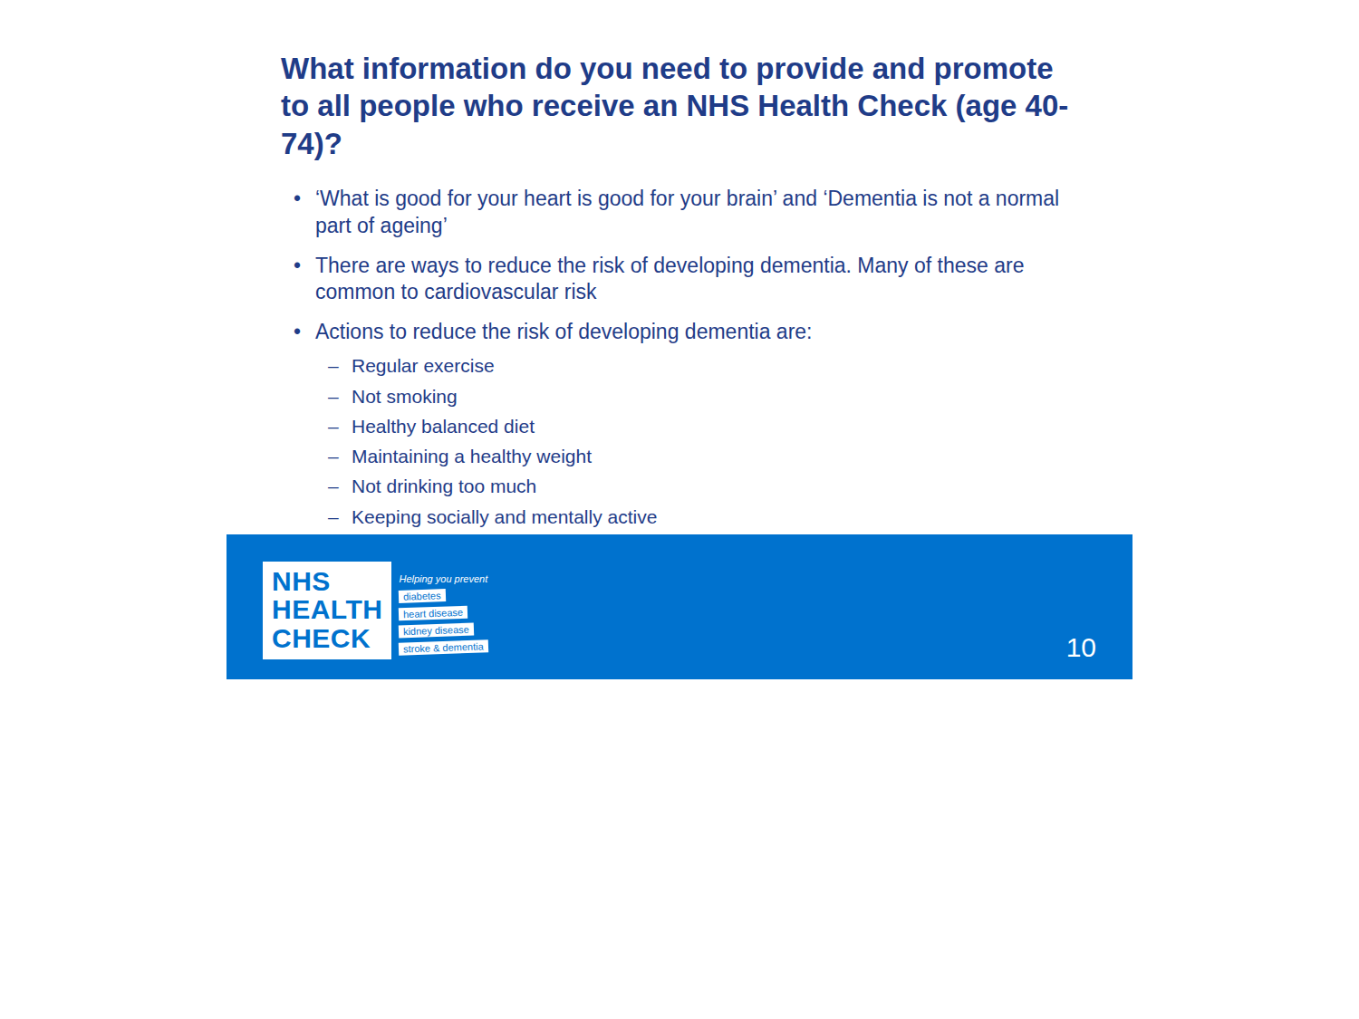What information do you need to provide and promote to all people who receive an NHS Health Check (age 40-74)?
‘What is good for your heart is good for your brain’ and ‘Dementia is not a normal part of ageing’
There are ways to reduce the risk of developing dementia. Many of these are common to cardiovascular risk
Actions to reduce the risk of developing dementia are:
Regular exercise
Not smoking
Healthy balanced diet
Maintaining a healthy weight
Not drinking too much
Keeping socially and mentally active
Managing blood pressure, depression and diabetes also helps to reduce the risk of dementia.
NHS HEALTH CHECK
Helping you prevent
diabetes
heart disease
kidney disease
stroke & dementia
10